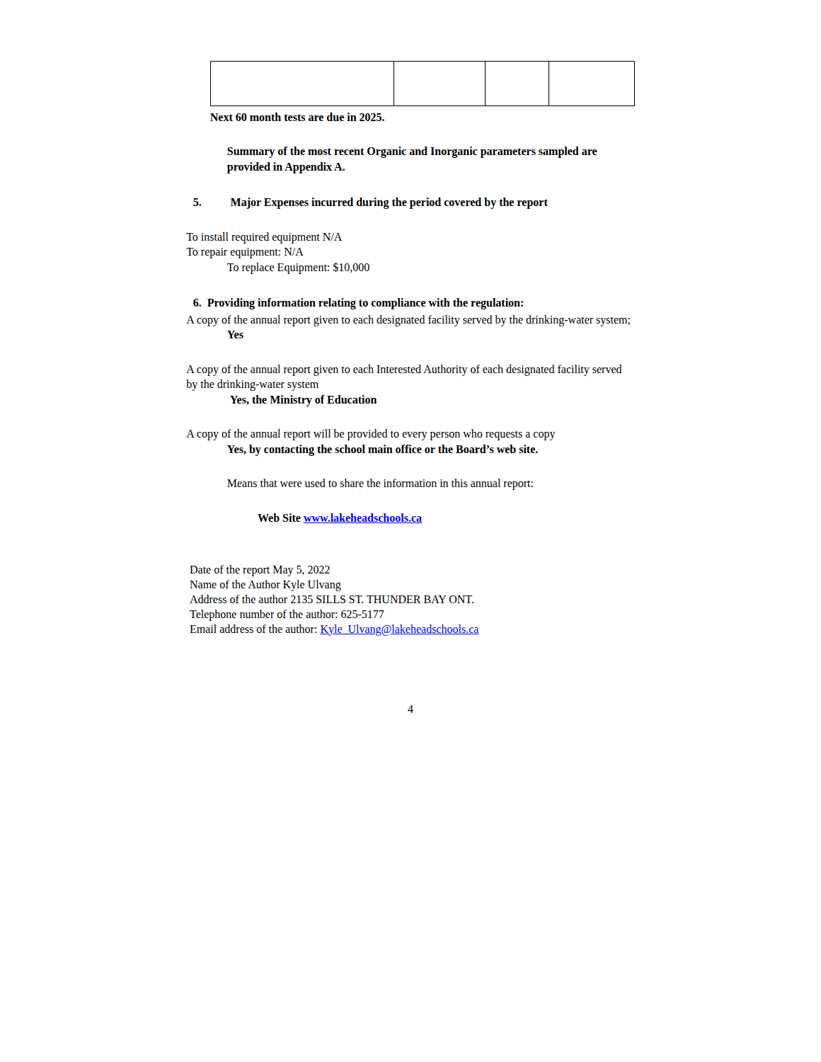Next 60 month tests are due in 2025.
Summary of the most recent Organic and Inorganic parameters sampled are provided in Appendix A.
5. Major Expenses incurred during the period covered by the report
To install required equipment N/A
To repair equipment: N/A
To replace Equipment: $10,000
6. Providing information relating to compliance with the regulation:
A copy of the annual report given to each designated facility served by the drinking-water system;
Yes
A copy of the annual report given to each Interested Authority of each designated facility served by the drinking-water system
Yes, the Ministry of Education
A copy of the annual report will be provided to every person who requests a copy
Yes, by contacting the school main office or the Board’s web site.
Means that were used to share the information in this annual report:
Web Site www.lakeheadschools.ca
Date of the report May 5, 2022
Name of the Author Kyle Ulvang
Address of the author 2135 SILLS ST. THUNDER BAY ONT.
Telephone number of the author: 625-5177
Email address of the author: Kyle_Ulvang@lakeheadschools.ca
4